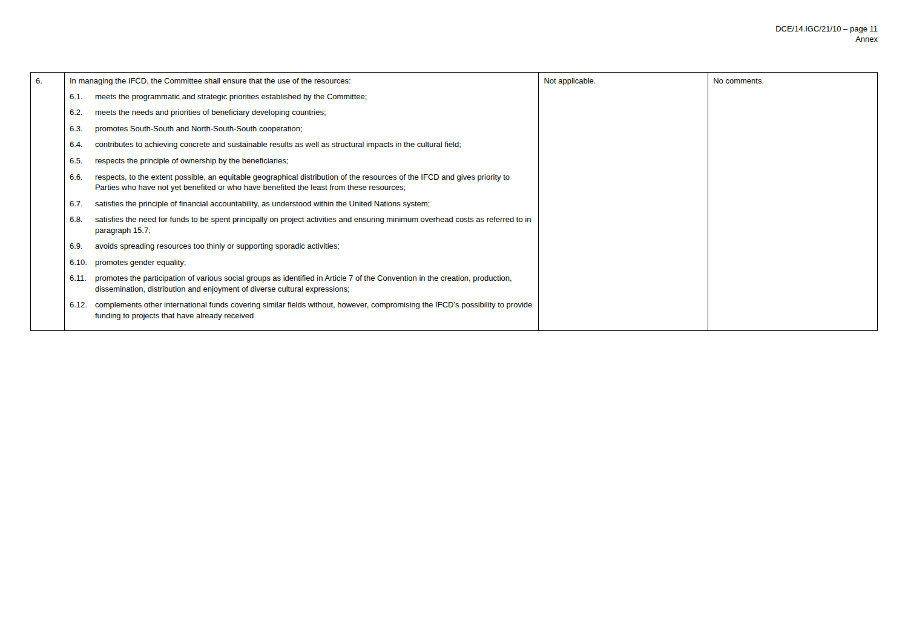DCE/14.IGC/21/10 – page 11
Annex
| 6. | In managing the IFCD, the Committee shall ensure that the use of the resources: 6.1. meets the programmatic and strategic priorities established by the Committee; 6.2. meets the needs and priorities of beneficiary developing countries; 6.3. promotes South-South and North-South-South cooperation; 6.4. contributes to achieving concrete and sustainable results as well as structural impacts in the cultural field; 6.5. respects the principle of ownership by the beneficiaries; 6.6. respects, to the extent possible, an equitable geographical distribution of the resources of the IFCD and gives priority to Parties who have not yet benefited or who have benefited the least from these resources; 6.7. satisfies the principle of financial accountability, as understood within the United Nations system; 6.8. satisfies the need for funds to be spent principally on project activities and ensuring minimum overhead costs as referred to in paragraph 15.7; 6.9. avoids spreading resources too thinly or supporting sporadic activities; 6.10. promotes gender equality; 6.11. promotes the participation of various social groups as identified in Article 7 of the Convention in the creation, production, dissemination, distribution and enjoyment of diverse cultural expressions; 6.12. complements other international funds covering similar fields without, however, compromising the IFCD’s possibility to provide funding to projects that have already received | Not applicable. | No comments. |